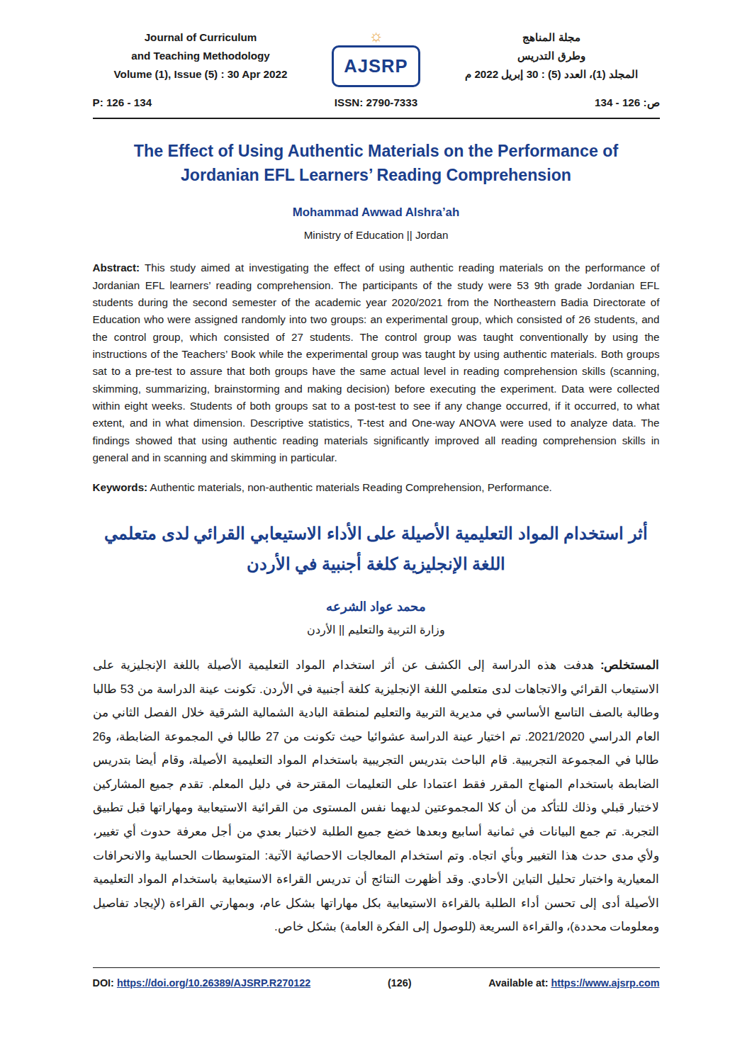Journal of Curriculum
and Teaching Methodology
Volume (1), Issue (5) : 30 Apr 2022
☼
AJSRP
مجلة المناهج
وطرق التدريس
المجلد (1)، العدد (5) : 30 إبريل 2022 م
P: 126 - 134
ISSN: 2790-7333
ص: 126 - 134
The Effect of Using Authentic Materials on the Performance of Jordanian EFL Learners’ Reading Comprehension
Mohammad Awwad Alshra’ah
Ministry of Education || Jordan
Abstract: This study aimed at investigating the effect of using authentic reading materials on the performance of Jordanian EFL learners’ reading comprehension. The participants of the study were 53 9th grade Jordanian EFL students during the second semester of the academic year 2020/2021 from the Northeastern Badia Directorate of Education who were assigned randomly into two groups: an experimental group, which consisted of 26 students, and the control group, which consisted of 27 students. The control group was taught conventionally by using the instructions of the Teachers’ Book while the experimental group was taught by using authentic materials. Both groups sat to a pre-test to assure that both groups have the same actual level in reading comprehension skills (scanning, skimming, summarizing, brainstorming and making decision) before executing the experiment. Data were collected within eight weeks. Students of both groups sat to a post-test to see if any change occurred, if it occurred, to what extent, and in what dimension. Descriptive statistics, T-test and One-way ANOVA were used to analyze data. The findings showed that using authentic reading materials significantly improved all reading comprehension skills in general and in scanning and skimming in particular.
Keywords: Authentic materials, non-authentic materials Reading Comprehension, Performance.
أثر استخدام المواد التعليمية الأصيلة على الأداء الاستيعابي القرائي لدى متعلمي اللغة الإنجليزية كلغة أجنبية في الأردن
محمد عواد الشرعه
وزارة التربية والتعليم || الأردن
المستخلص: هدفت هذه الدراسة إلى الكشف عن أثر استخدام المواد التعليمية الأصيلة باللغة الإنجليزية على الاستيعاب القرائي والاتجاهات لدى متعلمي اللغة الإنجليزية كلغة أجنبية في الأردن. تكونت عينة الدراسة من 53 طالبا وطالبة بالصف التاسع الأساسي في مديرية التربية والتعليم لمنطقة البادية الشمالية الشرقية خلال الفصل الثاني من العام الدراسي 2021/2020. تم اختيار عينة الدراسة عشوائيا حيث تكونت من 27 طالبا في المجموعة الضابطة، و26 طالبا في المجموعة التجريبية. قام الباحث بتدريس التجريبية باستخدام المواد التعليمية الأصيلة، وقام أيضا بتدريس الضابطة باستخدام المنهاج المقرر فقط اعتمادا على التعليمات المقترحة في دليل المعلم. تقدم جميع المشاركين لاختبار قبلي وذلك للتأكد من أن كلا المجموعتين لديهما نفس المستوى من القرائية الاستيعابية ومهاراتها قبل تطبيق التجربة. تم جمع البيانات في ثمانية أسابيع وبعدها خضع جميع الطلبة لاختبار بعدي من أجل معرفة حدوث أي تغيير، ولأي مدى حدث هذا التغيير وبأي اتجاه. وتم استخدام المعالجات الاحصائية الآتية: المتوسطات الحسابية والانحرافات المعيارية واختبار تحليل التباين الأحادي. وقد أظهرت النتائج أن تدريس القراءة الاستيعابية باستخدام المواد التعليمية الأصيلة أدى إلى تحسن أداء الطلبة بالقراءة الاستيعابية بكل مهاراتها بشكل عام، وبمهارتي القراءة (لإيجاد تفاصيل ومعلومات محددة)، والقراءة السريعة (للوصول إلى الفكرة العامة) بشكل خاص.
DOI: https://doi.org/10.26389/AJSRP.R270122
(126)
Available at: https://www.ajsrp.com